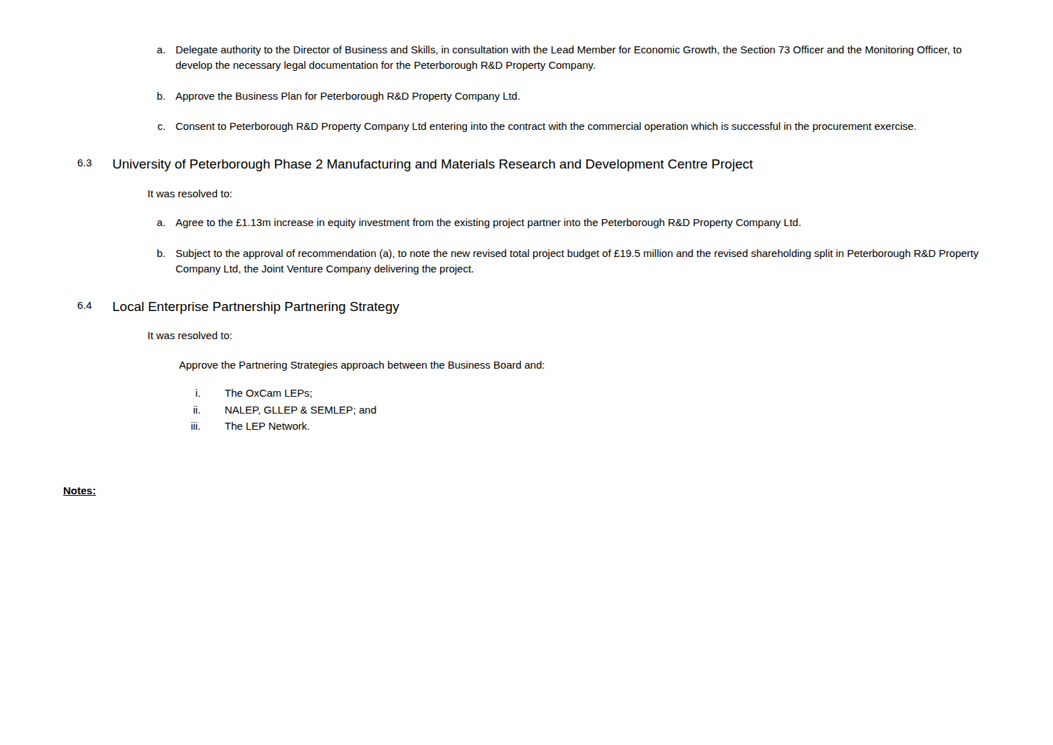Delegate authority to the Director of Business and Skills, in consultation with the Lead Member for Economic Growth, the Section 73 Officer and the Monitoring Officer, to develop the necessary legal documentation for the Peterborough R&D Property Company.
Approve the Business Plan for Peterborough R&D Property Company Ltd.
Consent to Peterborough R&D Property Company Ltd entering into the contract with the commercial operation which is successful in the procurement exercise.
6.3
University of Peterborough Phase 2 Manufacturing and Materials Research and Development Centre Project
It was resolved to:
Agree to the £1.13m increase in equity investment from the existing project partner into the Peterborough R&D Property Company Ltd.
Subject to the approval of recommendation (a), to note the new revised total project budget of £19.5 million and the revised shareholding split in Peterborough R&D Property Company Ltd, the Joint Venture Company delivering the project.
6.4
Local Enterprise Partnership Partnering Strategy
It was resolved to:
Approve the Partnering Strategies approach between the Business Board and:
The OxCam LEPs;
NALEP, GLLEP & SEMLEP; and
The LEP Network.
Notes: